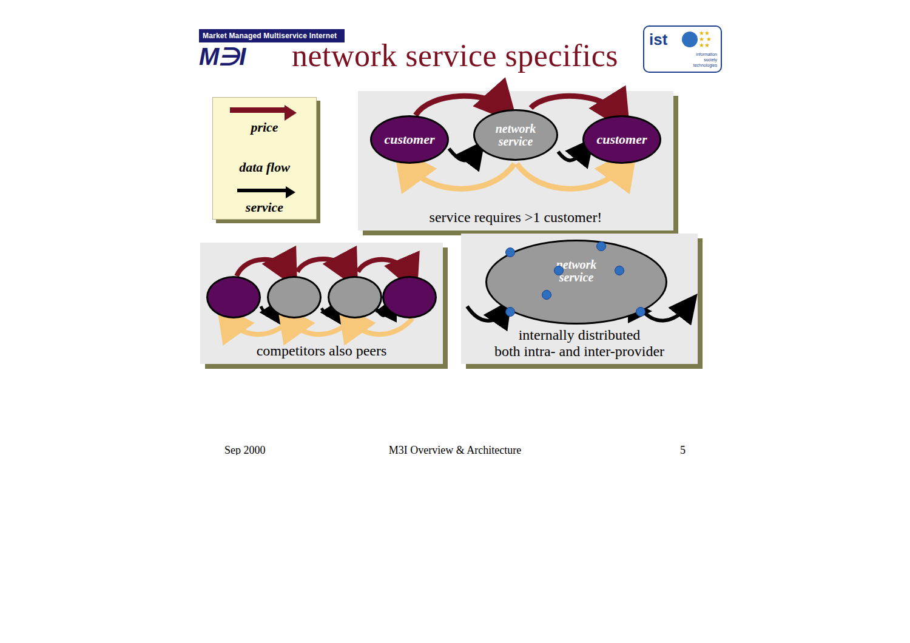Market Managed Multiservice Internet
M∋I
network service specifics
ist ★★
★ ★
★★ information
society
technologies
price
data flow
service
customer
network
service
customer
service requires >1 customer!
competitors also peers
network
service
internally distributed
both intra- and inter-provider
Sep 2000 M3I Overview & Architecture 5